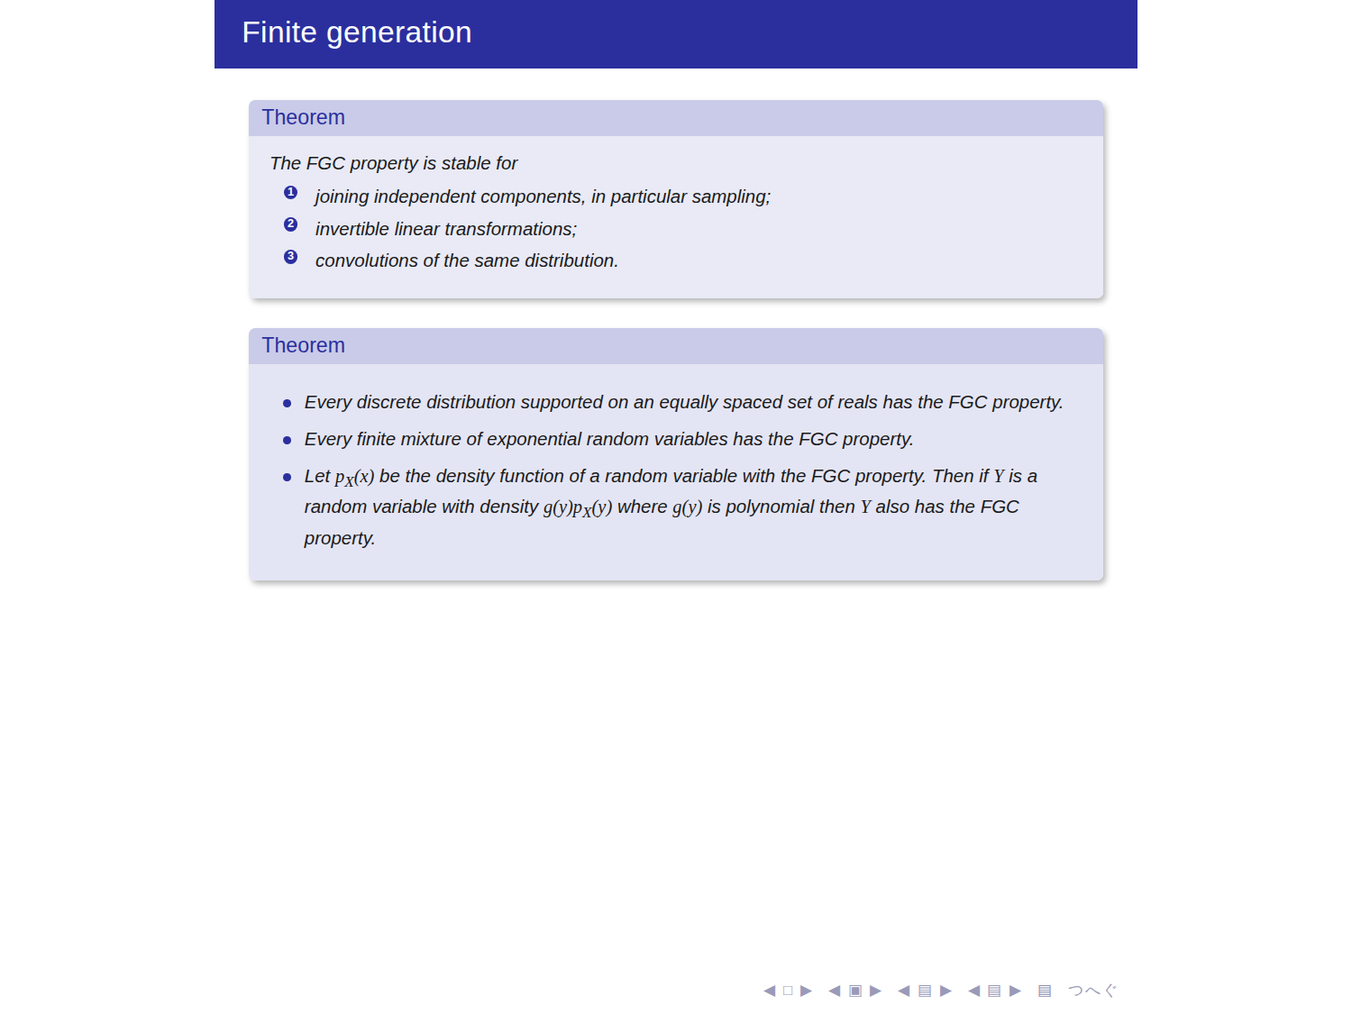Finite generation
Theorem
The FGC property is stable for
joining independent components, in particular sampling;
invertible linear transformations;
convolutions of the same distribution.
Theorem
Every discrete distribution supported on an equally spaced set of reals has the FGC property.
Every finite mixture of exponential random variables has the FGC property.
Let pX(x) be the density function of a random variable with the FGC property. Then if Y is a random variable with density g(y)pX(y) where g(y) is polynomial then Y also has the FGC property.
◀ □ ▶ ◀ ▣ ▶ ◀ ▤ ▶ ◀ ▤ ▶ ▤ つへぐ